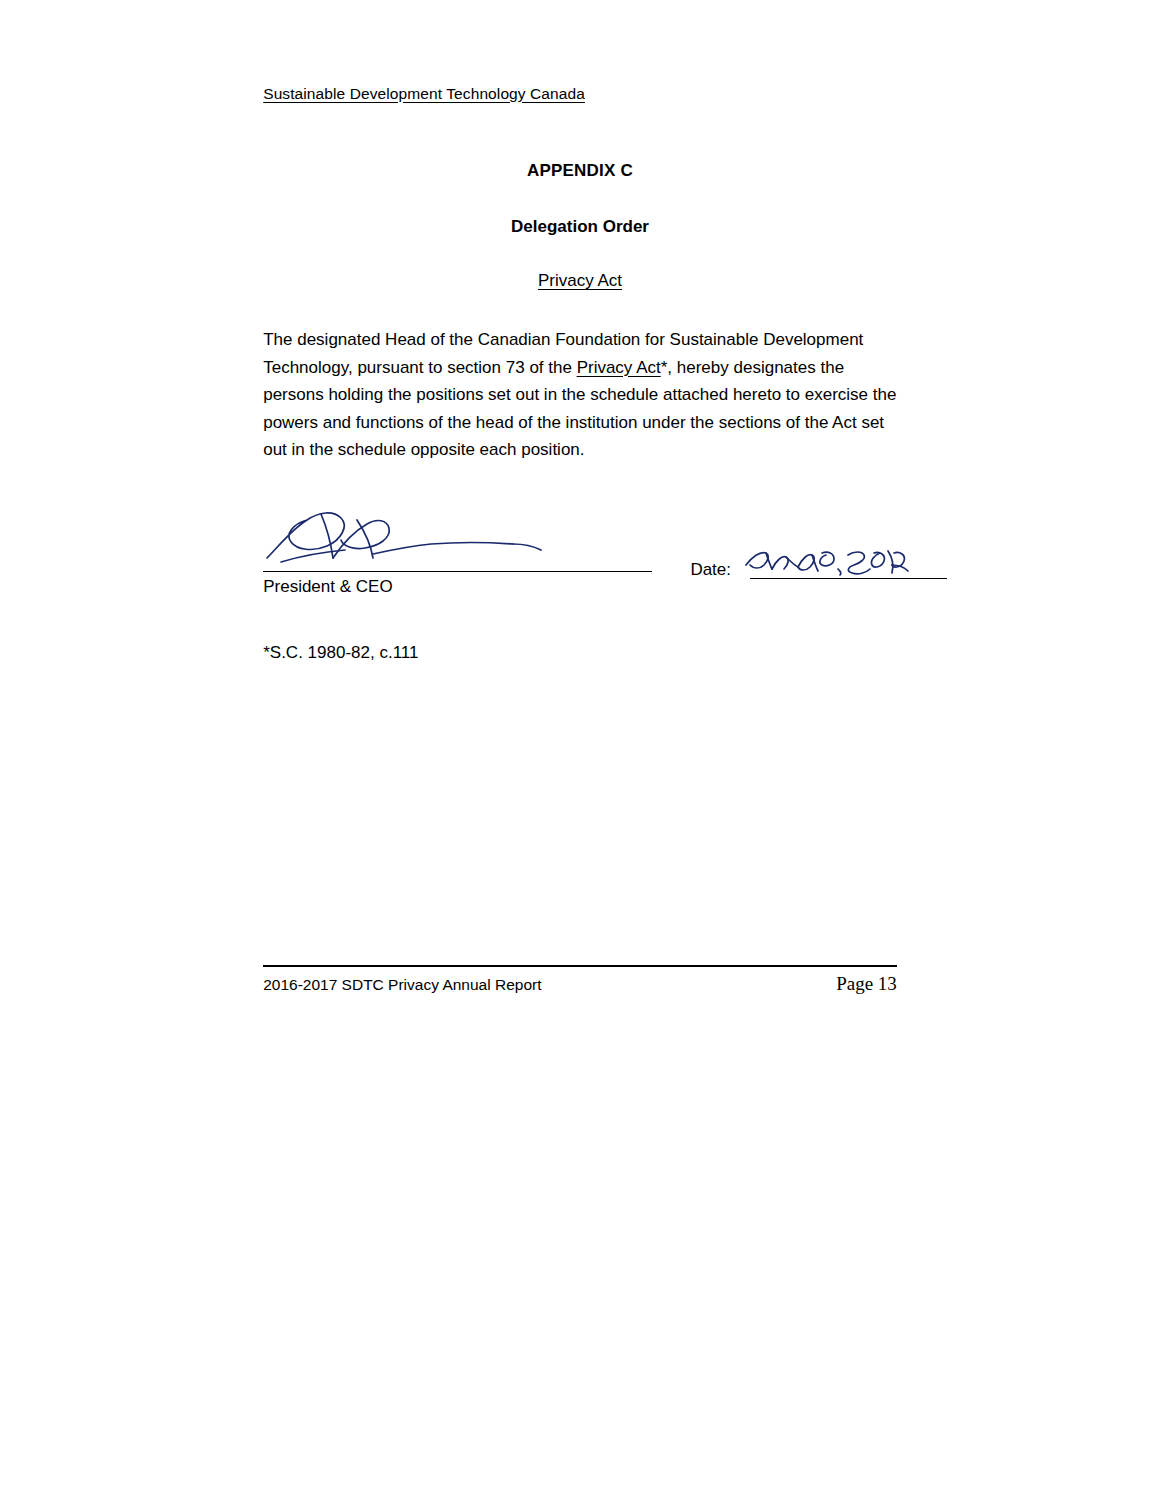Sustainable Development Technology Canada
APPENDIX C
Delegation Order
Privacy Act
The designated Head of the Canadian Foundation for Sustainable Development Technology, pursuant to section 73 of the Privacy Act*, hereby designates the persons holding the positions set out in the schedule attached hereto to exercise the powers and functions of the head of the institution under the sections of the Act set out in the schedule opposite each position.
President & CEO
Date:
*S.C. 1980-82, c.111
2016-2017 SDTC Privacy Annual Report
Page 13